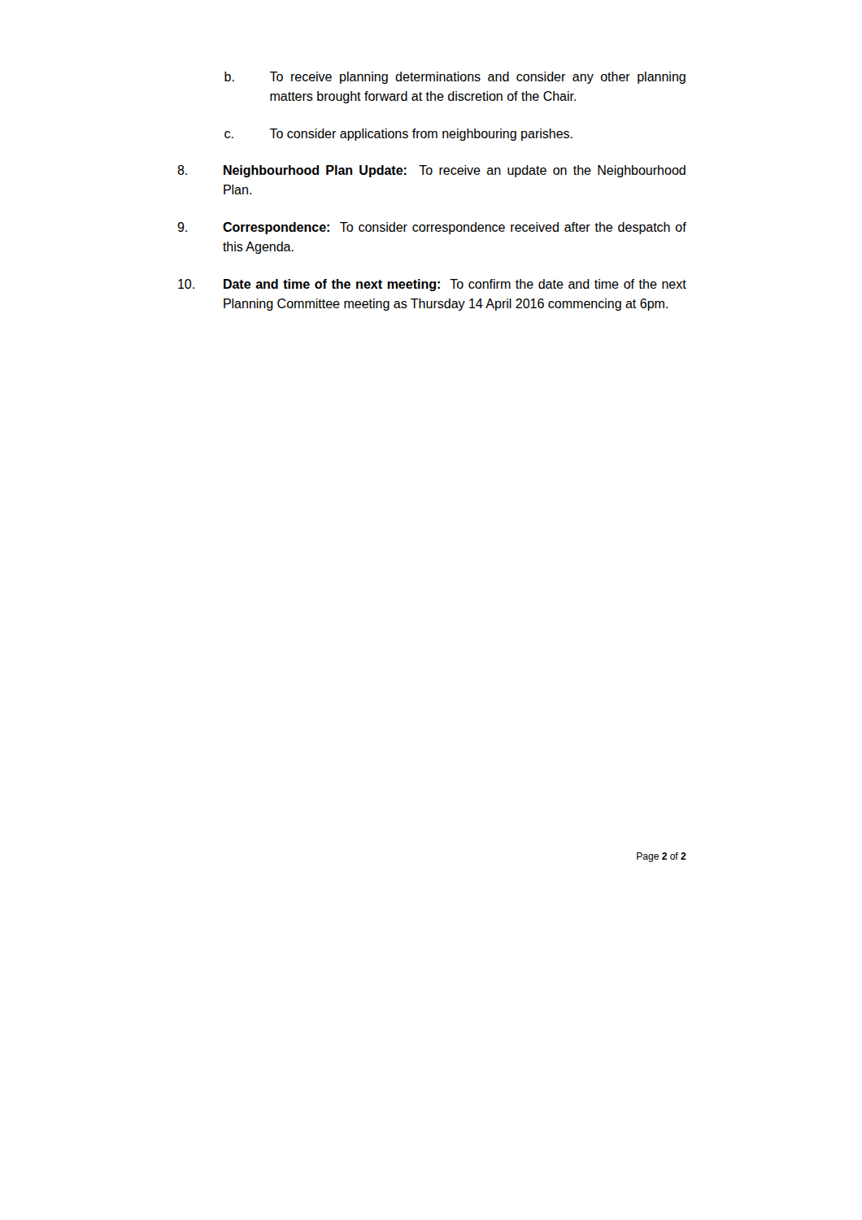b.
To receive planning determinations and consider any other planning matters brought forward at the discretion of the Chair.
c.
To consider applications from neighbouring parishes.
8.
Neighbourhood Plan Update: To receive an update on the Neighbourhood Plan.
9.
Correspondence: To consider correspondence received after the despatch of this Agenda.
10.
Date and time of the next meeting: To confirm the date and time of the next Planning Committee meeting as Thursday 14 April 2016 commencing at 6pm.
Page 2 of 2